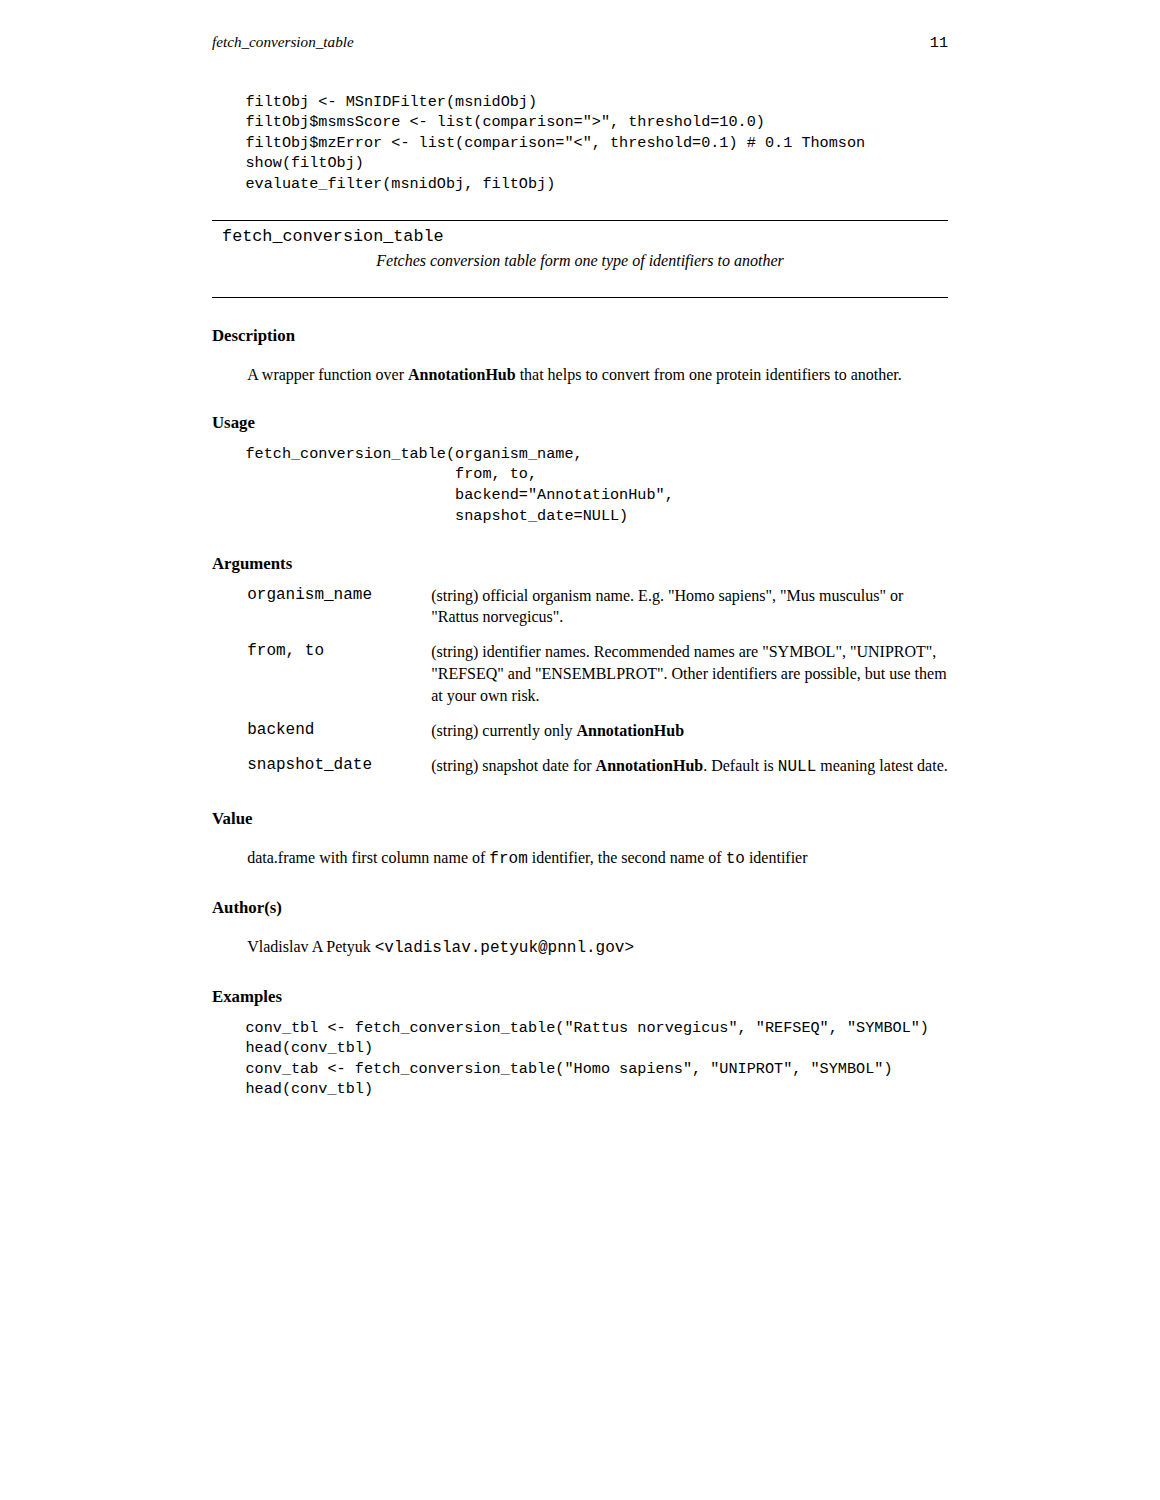fetch_conversion_table 11
filtObj <- MSnIDFilter(msnidObj)
filtObj$msmsScore <- list(comparison=">", threshold=10.0)
filtObj$mzError <- list(comparison="<", threshold=0.1) # 0.1 Thomson
show(filtObj)
evaluate_filter(msnidObj, filtObj)
fetch_conversion_table
Fetches conversion table form one type of identifiers to another
Description
A wrapper function over AnnotationHub that helps to convert from one protein identifiers to another.
Usage
fetch_conversion_table(organism_name,
                       from, to,
                       backend="AnnotationHub",
                       snapshot_date=NULL)
Arguments
organism_name
(string) official organism name. E.g. "Homo sapiens", "Mus musculus" or "Rattus norvegicus".
from, to
(string) identifier names. Recommended names are "SYMBOL", "UNIPROT", "REFSEQ" and "ENSEMBLPROT". Other identifiers are possible, but use them at your own risk.
backend
(string) currently only AnnotationHub
snapshot_date
(string) snapshot date for AnnotationHub. Default is NULL meaning latest date.
Value
data.frame with first column name of from identifier, the second name of to identifier
Author(s)
Vladislav A Petyuk <vladislav.petyuk@pnnl.gov>
Examples
conv_tbl <- fetch_conversion_table("Rattus norvegicus", "REFSEQ", "SYMBOL")
head(conv_tbl)
conv_tab <- fetch_conversion_table("Homo sapiens", "UNIPROT", "SYMBOL")
head(conv_tbl)